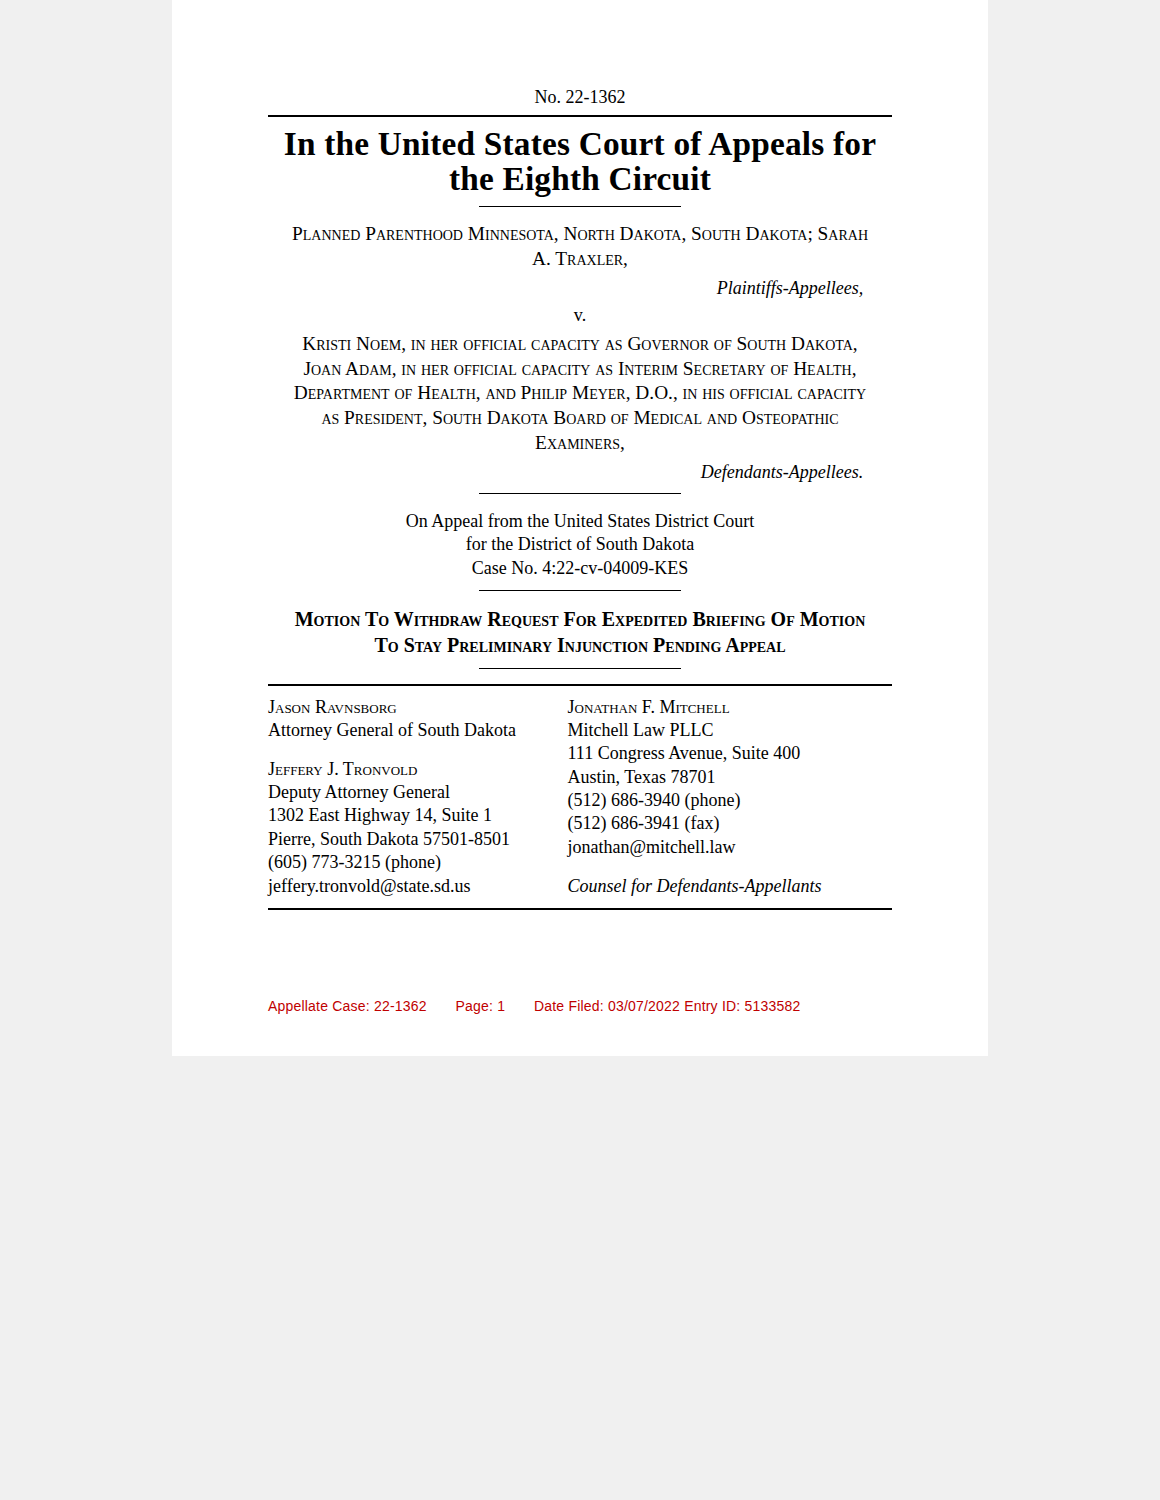No. 22-1362
In the United States Court of Appeals for the Eighth Circuit
Planned Parenthood Minnesota, North Dakota, South Dakota; Sarah A. Traxler,
Plaintiffs-Appellees,
v.
Kristi Noem, in her official capacity as Governor of South Dakota, Joan Adam, in her official capacity as Interim Secretary of Health, Department of Health, and Philip Meyer, D.O., in his official capacity as President, South Dakota Board of Medical and Osteopathic Examiners,
Defendants-Appellees.
On Appeal from the United States District Court
for the District of South Dakota
Case No. 4:22-cv-04009-KES
Motion To Withdraw Request For Expedited Briefing Of Motion To Stay Preliminary Injunction Pending Appeal
| Jason Ravnsborg Attorney General of South Dakota Jeffery J. Tronvold Deputy Attorney General 1302 East Highway 14, Suite 1 Pierre, South Dakota 57501-8501 (605) 773-3215 (phone) jeffery.tronvold@state.sd.us | Jonathan F. Mitchell Mitchell Law PLLC 111 Congress Avenue, Suite 400 Austin, Texas 78701 (512) 686-3940 (phone) (512) 686-3941 (fax) jonathan@mitchell.law Counsel for Defendants-Appellants |
Appellate Case: 22-1362 Page: 1 Date Filed: 03/07/2022 Entry ID: 5133582